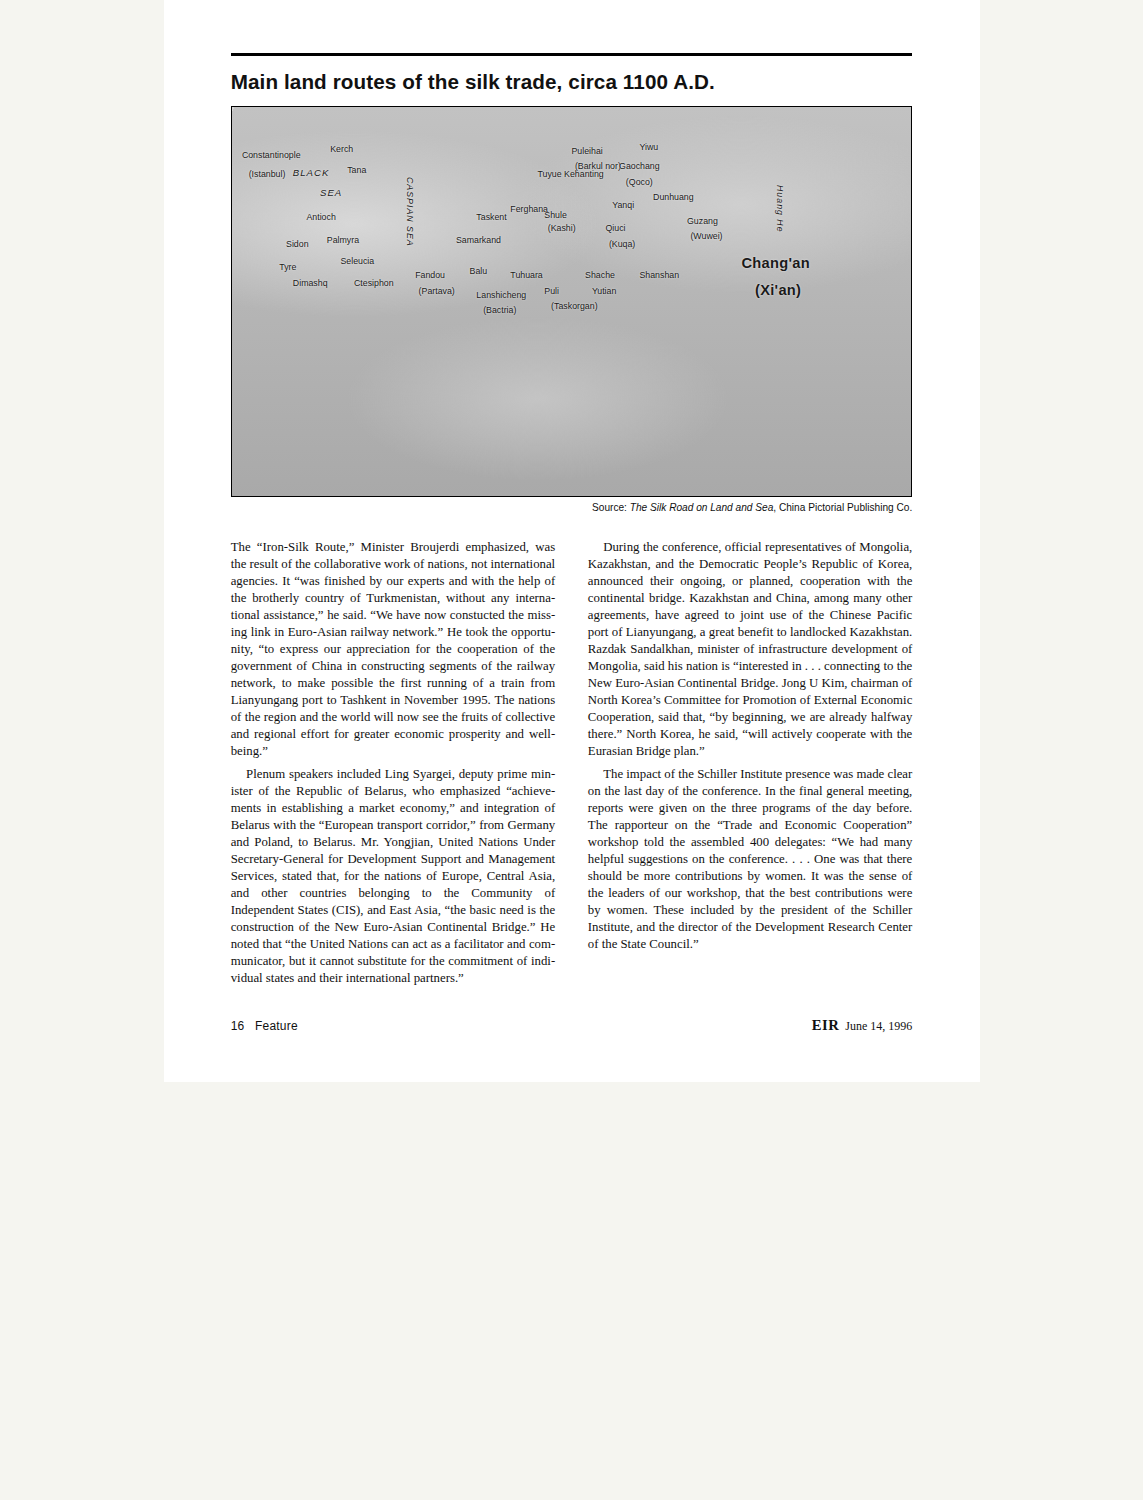Main land routes of the silk trade, circa 1100 A.D.
Constantinople (Istanbul) Kerch Tana BLACK SEA CASPIAN SEA Antioch Sidon Palmyra Tyre Seleucia Dimashq Ctesiphon Fandou (Partava) Samarkand Taskent Ferghana Shule (Kashi) Balu Tuhuara Lanshicheng (Bactria) Puli (Taskorgan) Shache Yutian Qiuci (Kuqa) Yanqi Puleihai (Barkul nor) Yiwu Gaochang (Qoco) Tuyue Kehanting Dunhuang Guzang (Wuwei) Shanshan Chang'an (Xi'an) Huang He
Source: The Silk Road on Land and Sea, China Pictorial Publishing Co.
The “Iron-Silk Route,” Minister Broujerdi emphasized, was the result of the collaborative work of nations, not international agencies. It “was finished by our experts and with the help of the brotherly country of Turkmenistan, without any international assistance,” he said. “We have now constucted the missing link in Euro-Asian railway network.” He took the opportunity, “to express our appreciation for the cooperation of the government of China in constructing segments of the railway network, to make possible the first running of a train from Lianyungang port to Tashkent in November 1995. The nations of the region and the world will now see the fruits of collective and regional effort for greater economic prosperity and well-being.”
Plenum speakers included Ling Syargei, deputy prime minister of the Republic of Belarus, who emphasized “achievements in establishing a market economy,” and integration of Belarus with the “European transport corridor,” from Germany and Poland, to Belarus. Mr. Yongjian, United Nations Under Secretary-General for Development Support and Management Services, stated that, for the nations of Europe, Central Asia, and other countries belonging to the Community of Independent States (CIS), and East Asia, “the basic need is the construction of the New Euro-Asian Continental Bridge.” He noted that “the United Nations can act as a facilitator and communicator, but it cannot substitute for the commitment of individual states and their international partners.”
During the conference, official representatives of Mongolia, Kazakhstan, and the Democratic People’s Republic of Korea, announced their ongoing, or planned, cooperation with the continental bridge. Kazakhstan and China, among many other agreements, have agreed to joint use of the Chinese Pacific port of Lianyungang, a great benefit to landlocked Kazakhstan. Razdak Sandalkhan, minister of infrastructure development of Mongolia, said his nation is “interested in . . . connecting to the New Euro-Asian Continental Bridge. Jong U Kim, chairman of North Korea’s Committee for Promotion of External Economic Cooperation, said that, “by beginning, we are already halfway there.” North Korea, he said, “will actively cooperate with the Eurasian Bridge plan.”
The impact of the Schiller Institute presence was made clear on the last day of the conference. In the final general meeting, reports were given on the three programs of the day before. The rapporteur on the “Trade and Economic Cooperation” workshop told the assembled 400 delegates: “We had many helpful suggestions on the conference. . . . One was that there should be more contributions by women. It was the sense of the leaders of our workshop, that the best contributions were by women. These included by the president of the Schiller Institute, and the director of the Development Research Center of the State Council.”
16 Feature
EIRJune 14, 1996